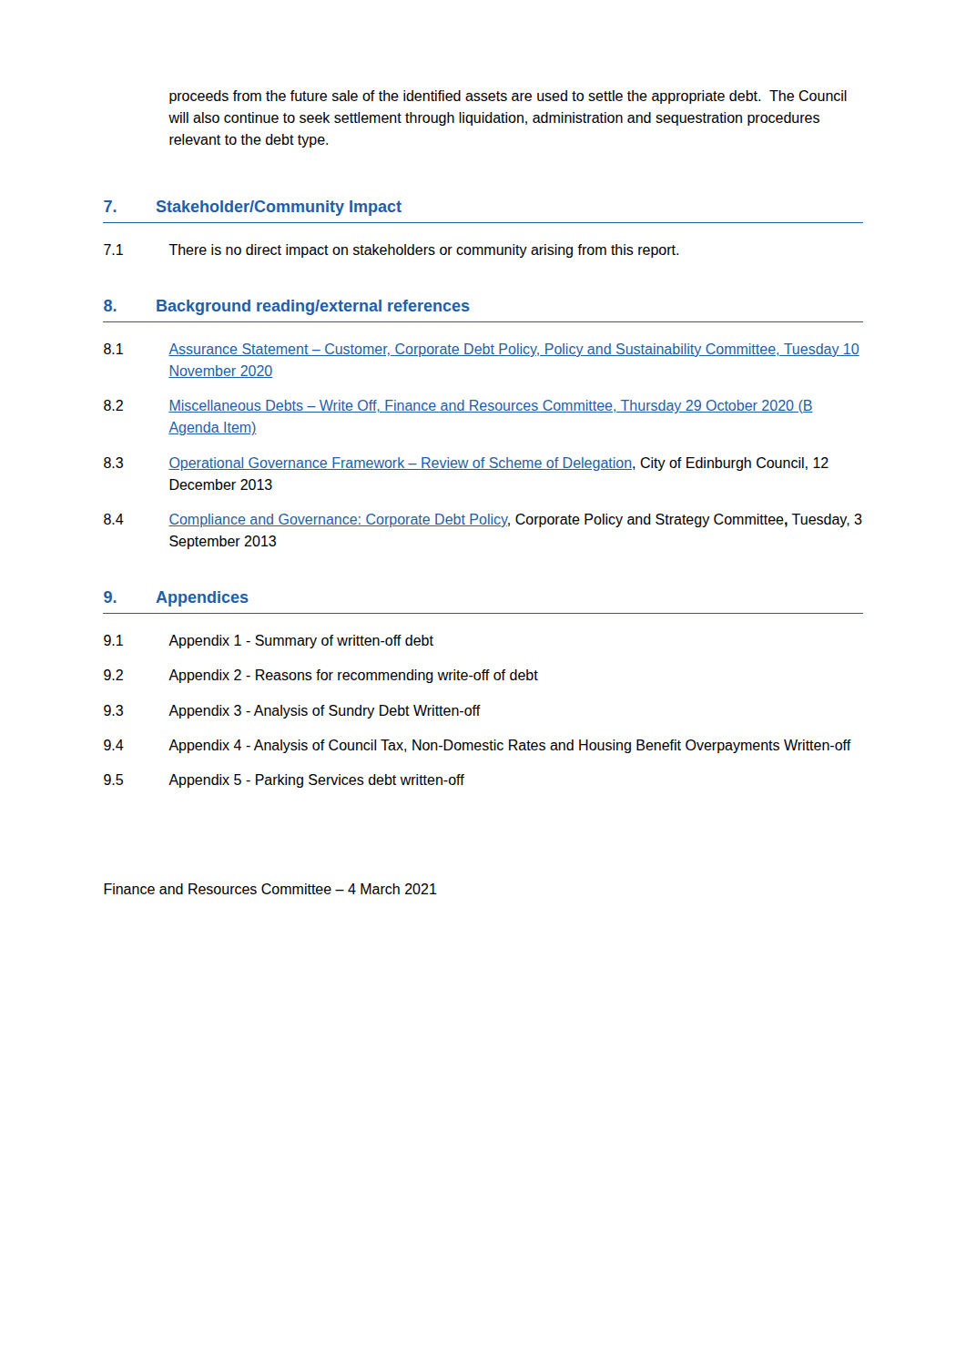proceeds from the future sale of the identified assets are used to settle the appropriate debt. The Council will also continue to seek settlement through liquidation, administration and sequestration procedures relevant to the debt type.
7. Stakeholder/Community Impact
7.1
There is no direct impact on stakeholders or community arising from this report.
8. Background reading/external references
8.1
Assurance Statement – Customer, Corporate Debt Policy, Policy and Sustainability Committee, Tuesday 10 November 2020
8.2
Miscellaneous Debts – Write Off, Finance and Resources Committee, Thursday 29 October 2020 (B Agenda Item)
8.3
Operational Governance Framework – Review of Scheme of Delegation, City of Edinburgh Council, 12 December 2013
8.4
Compliance and Governance: Corporate Debt Policy, Corporate Policy and Strategy Committee, Tuesday, 3 September 2013
9. Appendices
9.1
Appendix 1 - Summary of written-off debt
9.2
Appendix 2 - Reasons for recommending write-off of debt
9.3
Appendix 3 - Analysis of Sundry Debt Written-off
9.4
Appendix 4 - Analysis of Council Tax, Non-Domestic Rates and Housing Benefit Overpayments Written-off
9.5
Appendix 5 - Parking Services debt written-off
Finance and Resources Committee – 4 March 2021